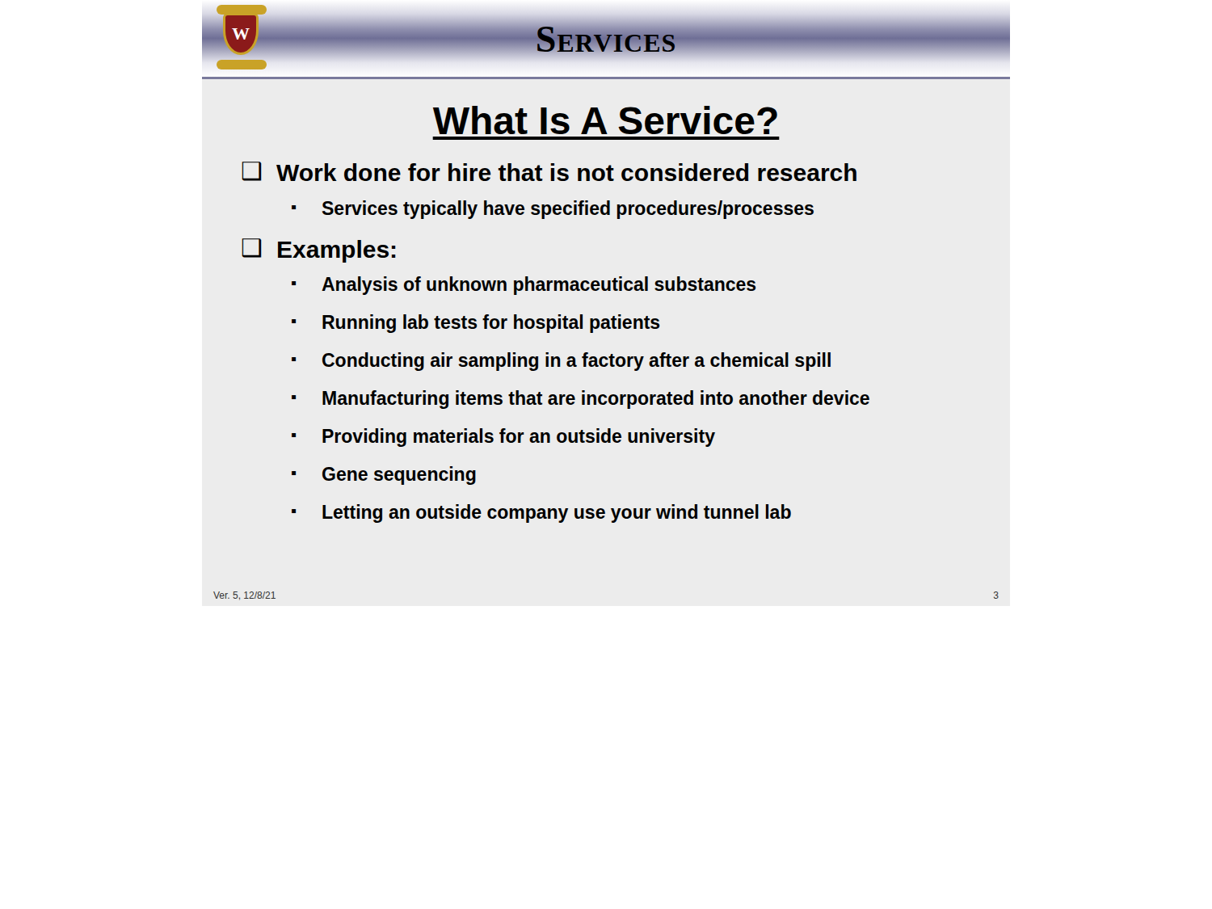W
Services
What Is A Service?
Work done for hire that is not considered research
Services typically have specified procedures/processes
Examples:
Analysis of unknown pharmaceutical substances
Running lab tests for hospital patients
Conducting air sampling in a factory after a chemical spill
Manufacturing items that are incorporated into another device
Providing materials for an outside university
Gene sequencing
Letting an outside company use your wind tunnel lab
Ver. 5, 12/8/21 3